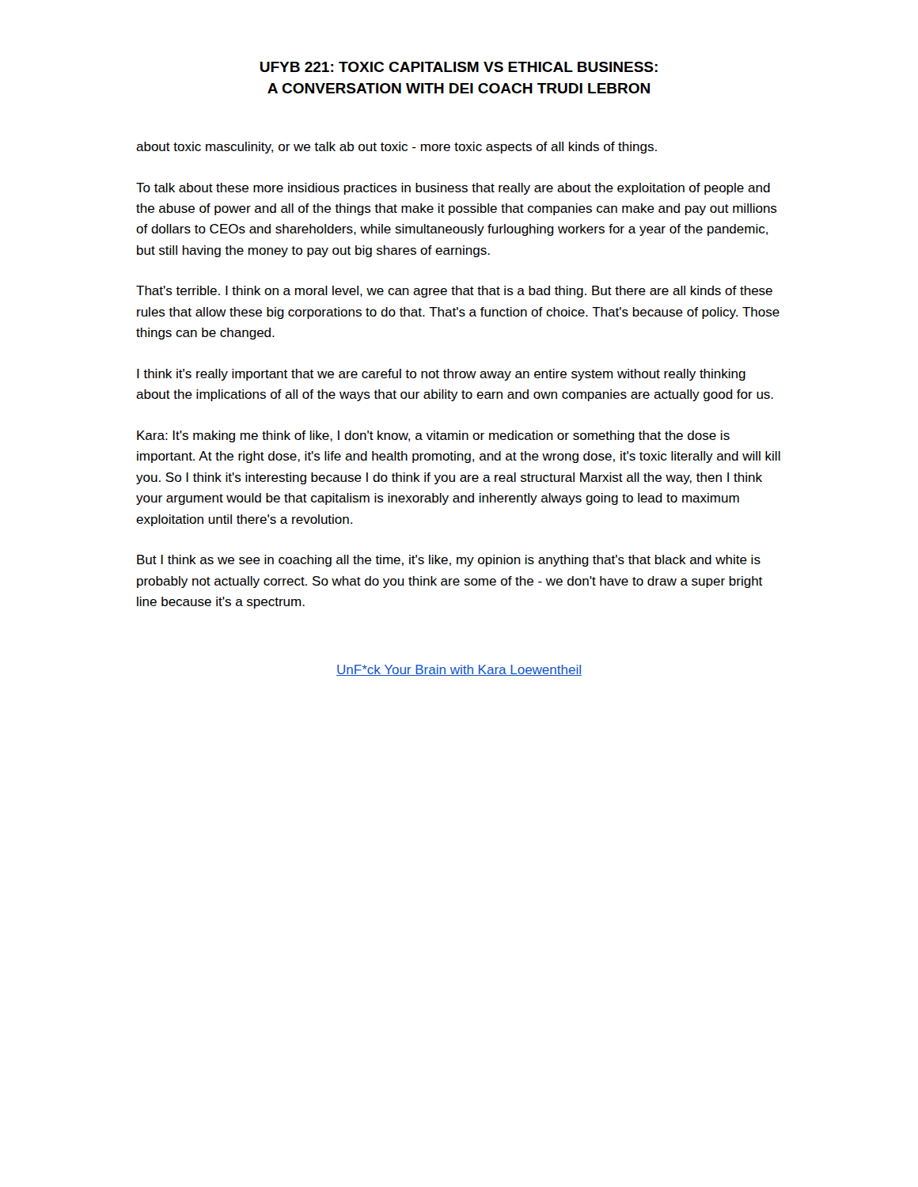UFYB 221: Toxic Capitalism vs Ethical Business:
A Conversation with DEI Coach Trudi Lebron
about toxic masculinity, or we talk ab out toxic - more toxic aspects of all kinds of things.
To talk about these more insidious practices in business that really are about the exploitation of people and the abuse of power and all of the things that make it possible that companies can make and pay out millions of dollars to CEOs and shareholders, while simultaneously furloughing workers for a year of the pandemic, but still having the money to pay out big shares of earnings.
That's terrible. I think on a moral level, we can agree that that is a bad thing. But there are all kinds of these rules that allow these big corporations to do that. That's a function of choice. That's because of policy. Those things can be changed.
I think it's really important that we are careful to not throw away an entire system without really thinking about the implications of all of the ways that our ability to earn and own companies are actually good for us.
Kara: It's making me think of like, I don't know, a vitamin or medication or something that the dose is important. At the right dose, it's life and health promoting, and at the wrong dose, it's toxic literally and will kill you. So I think it's interesting because I do think if you are a real structural Marxist all the way, then I think your argument would be that capitalism is inexorably and inherently always going to lead to maximum exploitation until there's a revolution.
But I think as we see in coaching all the time, it's like, my opinion is anything that's that black and white is probably not actually correct. So what do you think are some of the - we don't have to draw a super bright line because it's a spectrum.
UnF*ck Your Brain with Kara Loewentheil